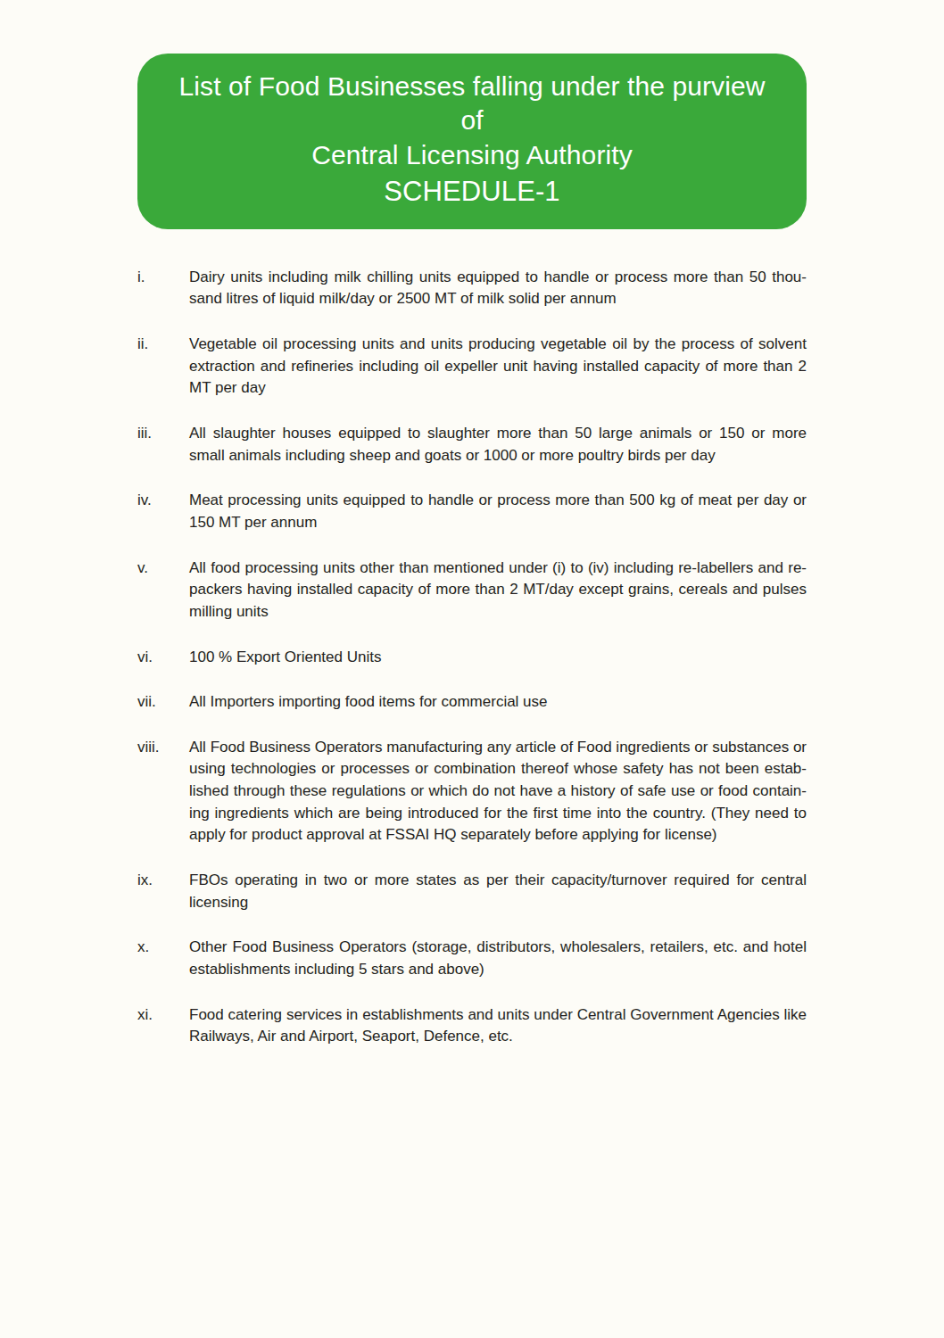List of Food Businesses falling under the purview of
Central Licensing Authority SCHEDULE-1
i. Dairy units including milk chilling units equipped to handle or process more than 50 thousand litres of liquid milk/day or 2500 MT of milk solid per annum
ii. Vegetable oil processing units and units producing vegetable oil by the process of solvent extraction and refineries including oil expeller unit having installed capacity of more than 2 MT per day
iii. All slaughter houses equipped to slaughter more than 50 large animals or 150 or more small animals including sheep and goats or 1000 or more poultry birds per day
iv. Meat processing units equipped to handle or process more than 500 kg of meat per day or 150 MT per annum
v. All food processing units other than mentioned under (i) to (iv) including re-labellers and re-packers having installed capacity of more than 2 MT/day except grains, cereals and pulses milling units
vi. 100 % Export Oriented Units
vii. All Importers importing food items for commercial use
viii. All Food Business Operators manufacturing any article of Food ingredients or substances or using technologies or processes or combination thereof whose safety has not been established through these regulations or which do not have a history of safe use or food containing ingredients which are being introduced for the first time into the country. (They need to apply for product approval at FSSAI HQ separately before applying for license)
ix. FBOs operating in two or more states as per their capacity/turnover required for central licensing
x. Other Food Business Operators (storage, distributors, wholesalers, retailers, etc. and hotel establishments including 5 stars and above)
xi. Food catering services in establishments and units under Central Government Agencies like Railways, Air and Airport, Seaport, Defence, etc.